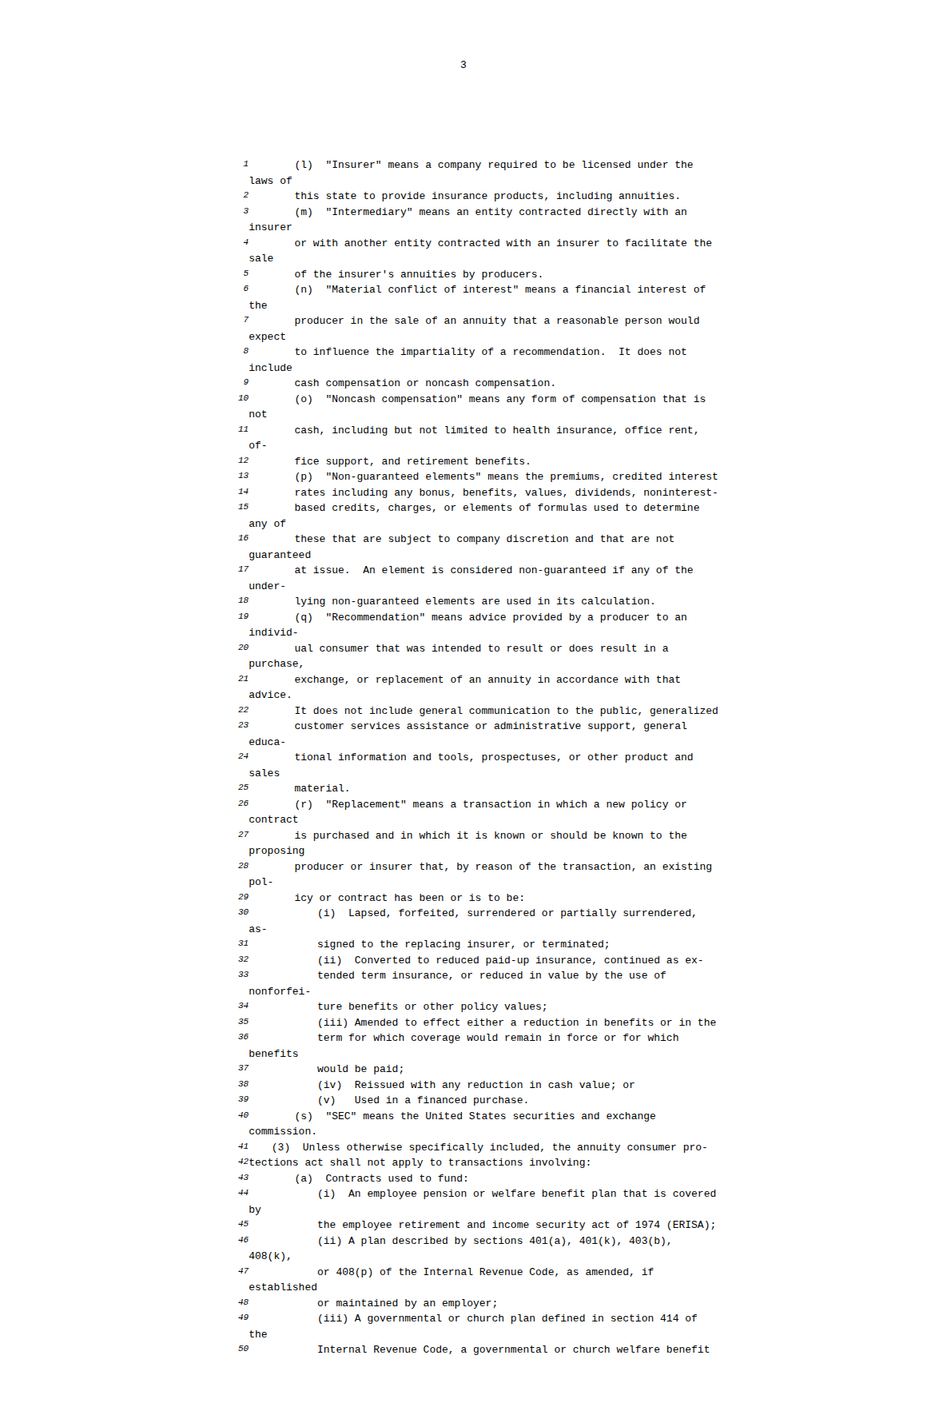3
| 1 | (l) "Insurer" means a company required to be licensed under the laws of |
| 2 | this state to provide insurance products, including annuities. |
| 3 | (m) "Intermediary" means an entity contracted directly with an insurer |
| 4 | or with another entity contracted with an insurer to facilitate the sale |
| 5 | of the insurer's annuities by producers. |
| 6 | (n) "Material conflict of interest" means a financial interest of the |
| 7 | producer in the sale of an annuity that a reasonable person would expect |
| 8 | to influence the impartiality of a recommendation. It does not include |
| 9 | cash compensation or noncash compensation. |
| 10 | (o) "Noncash compensation" means any form of compensation that is not |
| 11 | cash, including but not limited to health insurance, office rent, of- |
| 12 | fice support, and retirement benefits. |
| 13 | (p) "Non-guaranteed elements" means the premiums, credited interest |
| 14 | rates including any bonus, benefits, values, dividends, noninterest- |
| 15 | based credits, charges, or elements of formulas used to determine any of |
| 16 | these that are subject to company discretion and that are not guaranteed |
| 17 | at issue. An element is considered non-guaranteed if any of the under- |
| 18 | lying non-guaranteed elements are used in its calculation. |
| 19 | (q) "Recommendation" means advice provided by a producer to an individ- |
| 20 | ual consumer that was intended to result or does result in a purchase, |
| 21 | exchange, or replacement of an annuity in accordance with that advice. |
| 22 | It does not include general communication to the public, generalized |
| 23 | customer services assistance or administrative support, general educa- |
| 24 | tional information and tools, prospectuses, or other product and sales |
| 25 | material. |
| 26 | (r) "Replacement" means a transaction in which a new policy or contract |
| 27 | is purchased and in which it is known or should be known to the proposing |
| 28 | producer or insurer that, by reason of the transaction, an existing pol- |
| 29 | icy or contract has been or is to be: |
| 30 | (i) Lapsed, forfeited, surrendered or partially surrendered, as- |
| 31 | signed to the replacing insurer, or terminated; |
| 32 | (ii) Converted to reduced paid-up insurance, continued as ex- |
| 33 | tended term insurance, or reduced in value by the use of nonforfei- |
| 34 | ture benefits or other policy values; |
| 35 | (iii) Amended to effect either a reduction in benefits or in the |
| 36 | term for which coverage would remain in force or for which benefits |
| 37 | would be paid; |
| 38 | (iv) Reissued with any reduction in cash value; or |
| 39 | (v) Used in a financed purchase. |
| 40 | (s) "SEC" means the United States securities and exchange commission. |
| 41 | (3) Unless otherwise specifically included, the annuity consumer pro- |
| 42 | tections act shall not apply to transactions involving: |
| 43 | (a) Contracts used to fund: |
| 44 | (i) An employee pension or welfare benefit plan that is covered by |
| 45 | the employee retirement and income security act of 1974 (ERISA); |
| 46 | (ii) A plan described by sections 401(a), 401(k), 403(b), 408(k), |
| 47 | or 408(p) of the Internal Revenue Code, as amended, if established |
| 48 | or maintained by an employer; |
| 49 | (iii) A governmental or church plan defined in section 414 of the |
| 50 | Internal Revenue Code, a governmental or church welfare benefit |